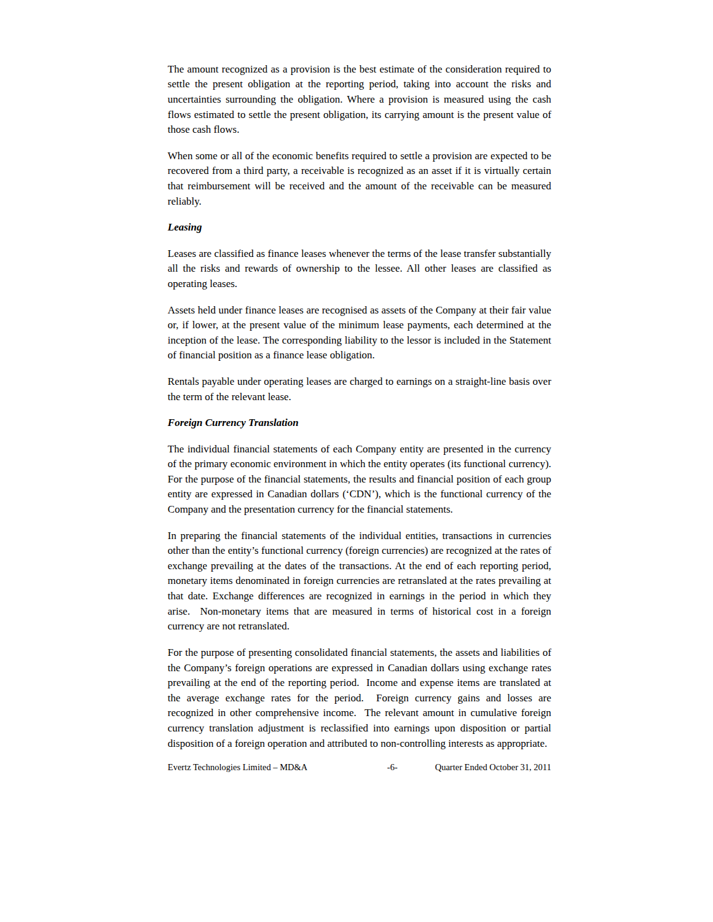The amount recognized as a provision is the best estimate of the consideration required to settle the present obligation at the reporting period, taking into account the risks and uncertainties surrounding the obligation. Where a provision is measured using the cash flows estimated to settle the present obligation, its carrying amount is the present value of those cash flows.
When some or all of the economic benefits required to settle a provision are expected to be recovered from a third party, a receivable is recognized as an asset if it is virtually certain that reimbursement will be received and the amount of the receivable can be measured reliably.
Leasing
Leases are classified as finance leases whenever the terms of the lease transfer substantially all the risks and rewards of ownership to the lessee. All other leases are classified as operating leases.
Assets held under finance leases are recognised as assets of the Company at their fair value or, if lower, at the present value of the minimum lease payments, each determined at the inception of the lease. The corresponding liability to the lessor is included in the Statement of financial position as a finance lease obligation.
Rentals payable under operating leases are charged to earnings on a straight-line basis over the term of the relevant lease.
Foreign Currency Translation
The individual financial statements of each Company entity are presented in the currency of the primary economic environment in which the entity operates (its functional currency). For the purpose of the financial statements, the results and financial position of each group entity are expressed in Canadian dollars (‘CDN’), which is the functional currency of the Company and the presentation currency for the financial statements.
In preparing the financial statements of the individual entities, transactions in currencies other than the entity’s functional currency (foreign currencies) are recognized at the rates of exchange prevailing at the dates of the transactions. At the end of each reporting period, monetary items denominated in foreign currencies are retranslated at the rates prevailing at that date. Exchange differences are recognized in earnings in the period in which they arise. Non-monetary items that are measured in terms of historical cost in a foreign currency are not retranslated.
For the purpose of presenting consolidated financial statements, the assets and liabilities of the Company’s foreign operations are expressed in Canadian dollars using exchange rates prevailing at the end of the reporting period. Income and expense items are translated at the average exchange rates for the period. Foreign currency gains and losses are recognized in other comprehensive income. The relevant amount in cumulative foreign currency translation adjustment is reclassified into earnings upon disposition or partial disposition of a foreign operation and attributed to non-controlling interests as appropriate.
Evertz Technologies Limited – MD&A
-6-
Quarter Ended October 31, 2011